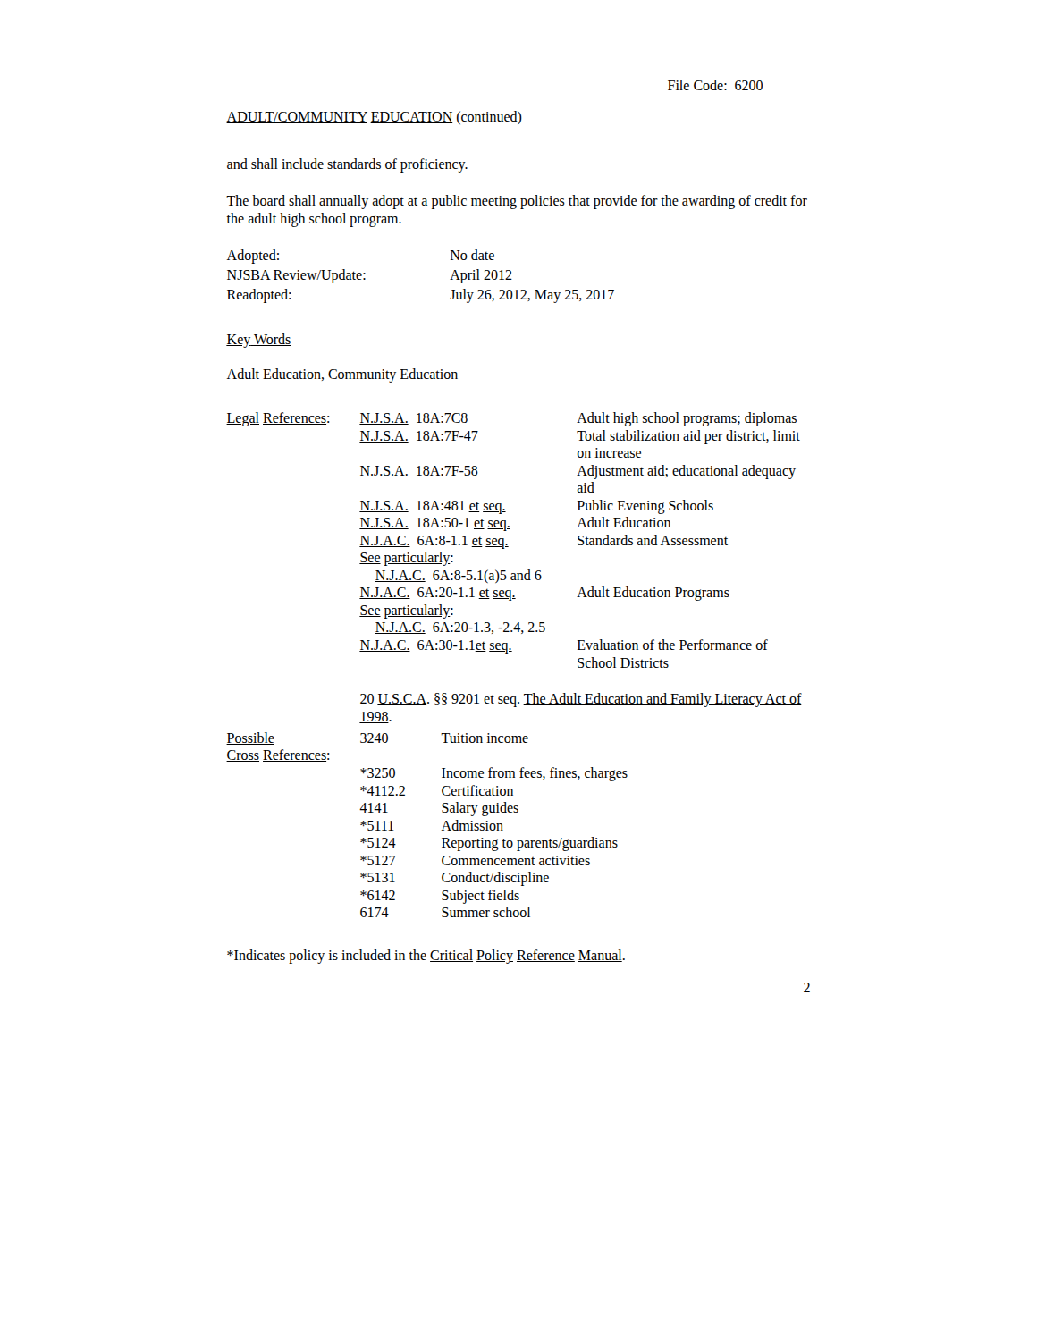File Code: 6200
ADULT/COMMUNITY EDUCATION (continued)
and shall include standards of proficiency.
The board shall annually adopt at a public meeting policies that provide for the awarding of credit for the adult high school program.
| Adopted: | No date |
| NJSBA Review/Update: | April 2012 |
| Readopted: | July 26, 2012, May 25, 2017 |
Key Words
Adult Education, Community Education
| Legal References : | N.J.S.A. 18A:7C8 | Adult high school programs; diplomas |
| | N.J.S.A. 18A:7F-47 | Total stabilization aid per district, limit on increase |
| | N.J.S.A. 18A:7F-58 | Adjustment aid; educational adequacy aid |
| | N.J.S.A. 18A:481 et seq. | Public Evening Schools |
| | N.J.S.A. 18A:50-1 et seq. | Adult Education |
| | N.J.A.C. 6A:8-1.1 et seq. | Standards and Assessment |
| | See particularly : | |
| | N.J.A.C. 6A:8-5.1(a)5 and 6 | |
| | N.J.A.C. 6A:20-1.1 et seq. | Adult Education Programs |
| | See particularly : | |
| | N.J.A.C. 6A:20-1.3, -2.4, 2.5 | |
| | N.J.A.C. 6A:30-1.1 et seq. | Evaluation of the Performance of School Districts |
| | 20 U.S.C.A . §§ 9201 et seq. The Adult Education and Family Literacy Act of 1998 . |
| Possible Cross References : | 3240 | Tuition income |
| | *3250 | Income from fees, fines, charges |
| | *4112.2 | Certification |
| | 4141 | Salary guides |
| | *5111 | Admission |
| | *5124 | Reporting to parents/guardians |
| | *5127 | Commencement activities |
| | *5131 | Conduct/discipline |
| | *6142 | Subject fields |
| | 6174 | Summer school |
*Indicates policy is included in the Critical Policy Reference Manual.
2